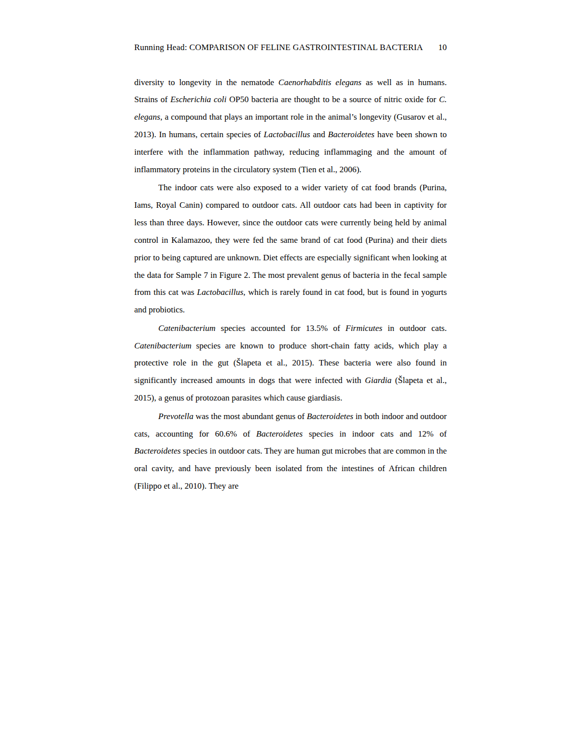Running Head: COMPARISON OF FELINE GASTROINTESTINAL BACTERIA 10
diversity to longevity in the nematode Caenorhabditis elegans as well as in humans. Strains of Escherichia coli OP50 bacteria are thought to be a source of nitric oxide for C. elegans, a compound that plays an important role in the animal’s longevity (Gusarov et al., 2013). In humans, certain species of Lactobacillus and Bacteroidetes have been shown to interfere with the inflammation pathway, reducing inflammaging and the amount of inflammatory proteins in the circulatory system (Tien et al., 2006).
The indoor cats were also exposed to a wider variety of cat food brands (Purina, Iams, Royal Canin) compared to outdoor cats. All outdoor cats had been in captivity for less than three days. However, since the outdoor cats were currently being held by animal control in Kalamazoo, they were fed the same brand of cat food (Purina) and their diets prior to being captured are unknown. Diet effects are especially significant when looking at the data for Sample 7 in Figure 2. The most prevalent genus of bacteria in the fecal sample from this cat was Lactobacillus, which is rarely found in cat food, but is found in yogurts and probiotics.
Catenibacterium species accounted for 13.5% of Firmicutes in outdoor cats. Catenibacterium species are known to produce short-chain fatty acids, which play a protective role in the gut (Šlapeta et al., 2015). These bacteria were also found in significantly increased amounts in dogs that were infected with Giardia (Šlapeta et al., 2015), a genus of protozoan parasites which cause giardiasis.
Prevotella was the most abundant genus of Bacteroidetes in both indoor and outdoor cats, accounting for 60.6% of Bacteroidetes species in indoor cats and 12% of Bacteroidetes species in outdoor cats. They are human gut microbes that are common in the oral cavity, and have previously been isolated from the intestines of African children (Filippo et al., 2010). They are